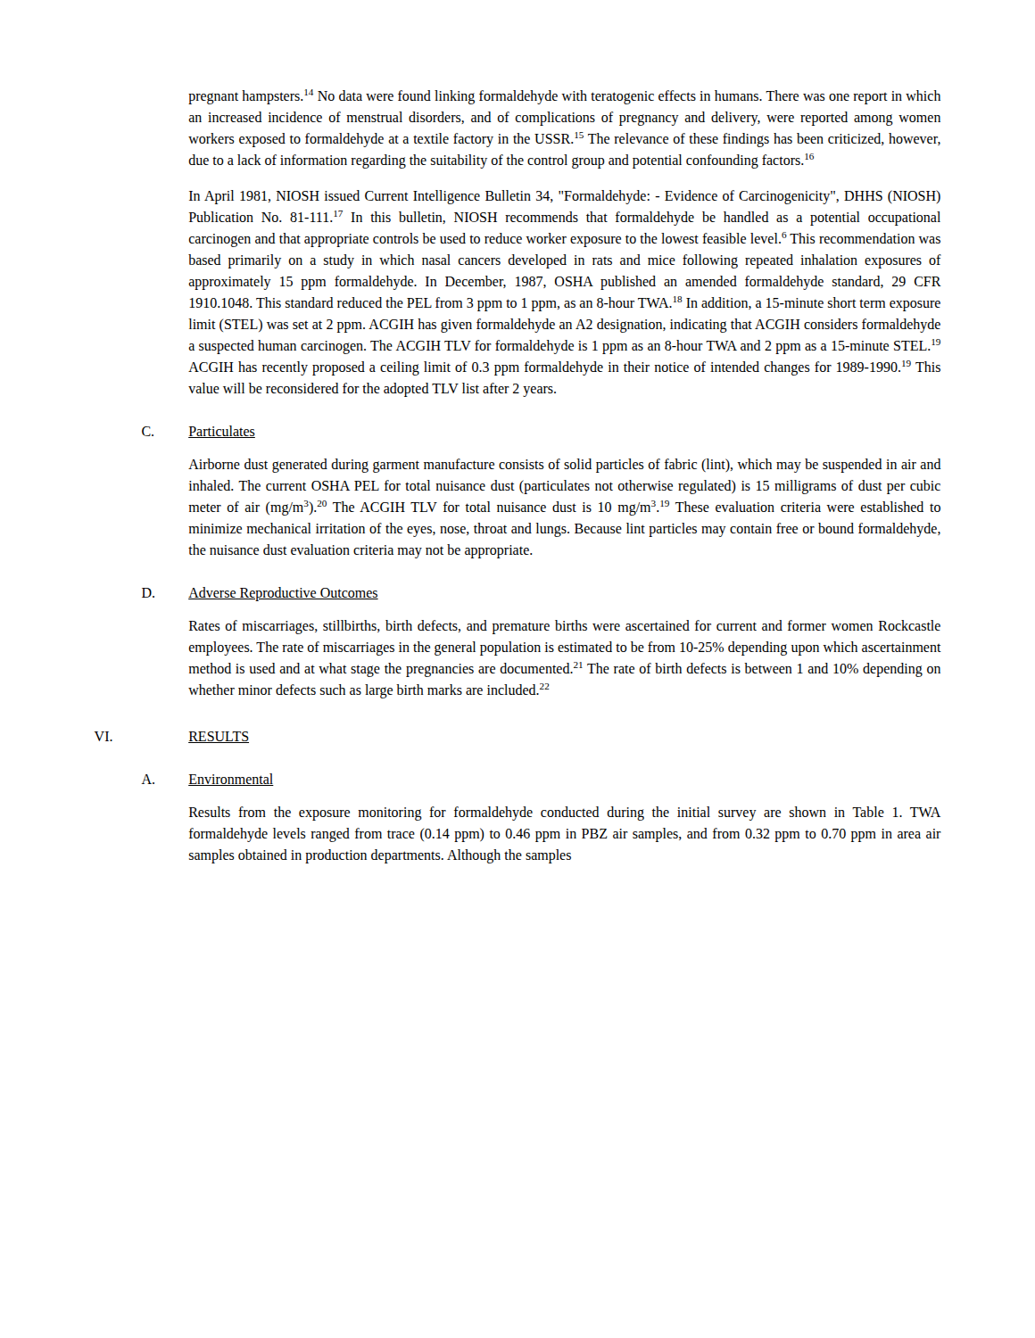pregnant hampsters.14 No data were found linking formaldehyde with teratogenic effects in humans. There was one report in which an increased incidence of menstrual disorders, and of complications of pregnancy and delivery, were reported among women workers exposed to formaldehyde at a textile factory in the USSR.15 The relevance of these findings has been criticized, however, due to a lack of information regarding the suitability of the control group and potential confounding factors.16
In April 1981, NIOSH issued Current Intelligence Bulletin 34, "Formaldehyde: - Evidence of Carcinogenicity", DHHS (NIOSH) Publication No. 81-111.17 In this bulletin, NIOSH recommends that formaldehyde be handled as a potential occupational carcinogen and that appropriate controls be used to reduce worker exposure to the lowest feasible level.6 This recommendation was based primarily on a study in which nasal cancers developed in rats and mice following repeated inhalation exposures of approximately 15 ppm formaldehyde. In December, 1987, OSHA published an amended formaldehyde standard, 29 CFR 1910.1048. This standard reduced the PEL from 3 ppm to 1 ppm, as an 8-hour TWA.18 In addition, a 15-minute short term exposure limit (STEL) was set at 2 ppm. ACGIH has given formaldehyde an A2 designation, indicating that ACGIH considers formaldehyde a suspected human carcinogen. The ACGIH TLV for formaldehyde is 1 ppm as an 8-hour TWA and 2 ppm as a 15-minute STEL.19 ACGIH has recently proposed a ceiling limit of 0.3 ppm formaldehyde in their notice of intended changes for 1989-1990.19 This value will be reconsidered for the adopted TLV list after 2 years.
C.
Particulates
Airborne dust generated during garment manufacture consists of solid particles of fabric (lint), which may be suspended in air and inhaled. The current OSHA PEL for total nuisance dust (particulates not otherwise regulated) is 15 milligrams of dust per cubic meter of air (mg/m3).20 The ACGIH TLV for total nuisance dust is 10 mg/m3.19 These evaluation criteria were established to minimize mechanical irritation of the eyes, nose, throat and lungs. Because lint particles may contain free or bound formaldehyde, the nuisance dust evaluation criteria may not be appropriate.
D.
Adverse Reproductive Outcomes
Rates of miscarriages, stillbirths, birth defects, and premature births were ascertained for current and former women Rockcastle employees. The rate of miscarriages in the general population is estimated to be from 10-25% depending upon which ascertainment method is used and at what stage the pregnancies are documented.21 The rate of birth defects is between 1 and 10% depending on whether minor defects such as large birth marks are included.22
VI.
RESULTS
A.
Environmental
Results from the exposure monitoring for formaldehyde conducted during the initial survey are shown in Table 1. TWA formaldehyde levels ranged from trace (0.14 ppm) to 0.46 ppm in PBZ air samples, and from 0.32 ppm to 0.70 ppm in area air samples obtained in production departments. Although the samples